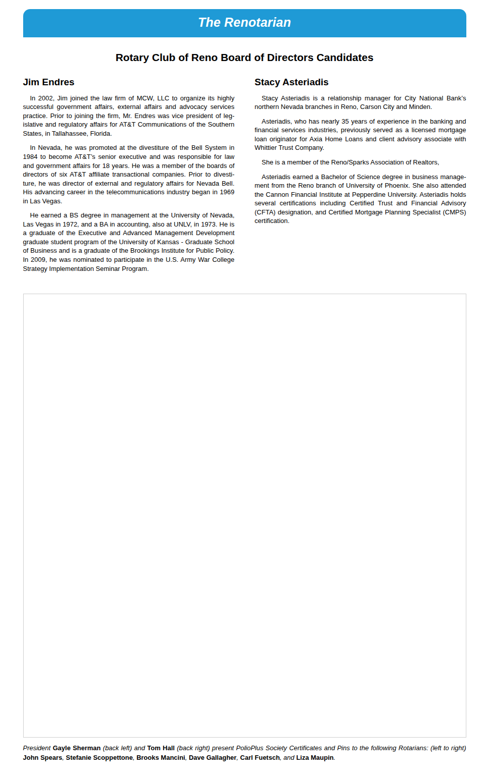The Renotarian
Rotary Club of Reno Board of Directors Candidates
Jim Endres
In 2002, Jim joined the law firm of MCW, LLC to organize its highly successful government affairs, external affairs and advocacy services practice. Prior to joining the firm, Mr. Endres was vice president of legislative and regulatory affairs for AT&T Communications of the Southern States, in Tallahassee, Florida.
In Nevada, he was promoted at the divestiture of the Bell System in 1984 to become AT&T’s senior executive and was responsible for law and government affairs for 18 years. He was a member of the boards of directors of six AT&T affiliate transactional companies. Prior to divestiture, he was director of external and regulatory affairs for Nevada Bell. His advancing career in the telecommunications industry began in 1969 in Las Vegas.
He earned a BS degree in management at the University of Nevada, Las Vegas in 1972, and a BA in accounting, also at UNLV, in 1973. He is a graduate of the Executive and Advanced Management Development graduate student program of the University of Kansas - Graduate School of Business and is a graduate of the Brookings Institute for Public Policy. In 2009, he was nominated to participate in the U.S. Army War College Strategy Implementation Seminar Program.
Stacy Asteriadis
Stacy Asteriadis is a relationship manager for City National Bank’s northern Nevada branches in Reno, Carson City and Minden.
Asteriadis, who has nearly 35 years of experience in the banking and financial services industries, previously served as a licensed mortgage loan originator for Axia Home Loans and client advisory associate with Whittier Trust Company.
She is a member of the Reno/Sparks Association of Realtors,
Asteriadis earned a Bachelor of Science degree in business management from the Reno branch of University of Phoenix. She also attended the Cannon Financial Institute at Pepperdine University. Asteriadis holds several certifications including Certified Trust and Financial Advisory (CFTA) designation, and Certified Mortgage Planning Specialist (CMPS) certification.
President Gayle Sherman (back left) and Tom Hall (back right) present PolioPlus Society Certificates and Pins to the following Rotarians: (left to right) John Spears, Stefanie Scoppettone, Brooks Mancini, Dave Gallagher, Carl Fuetsch, and Liza Maupin.